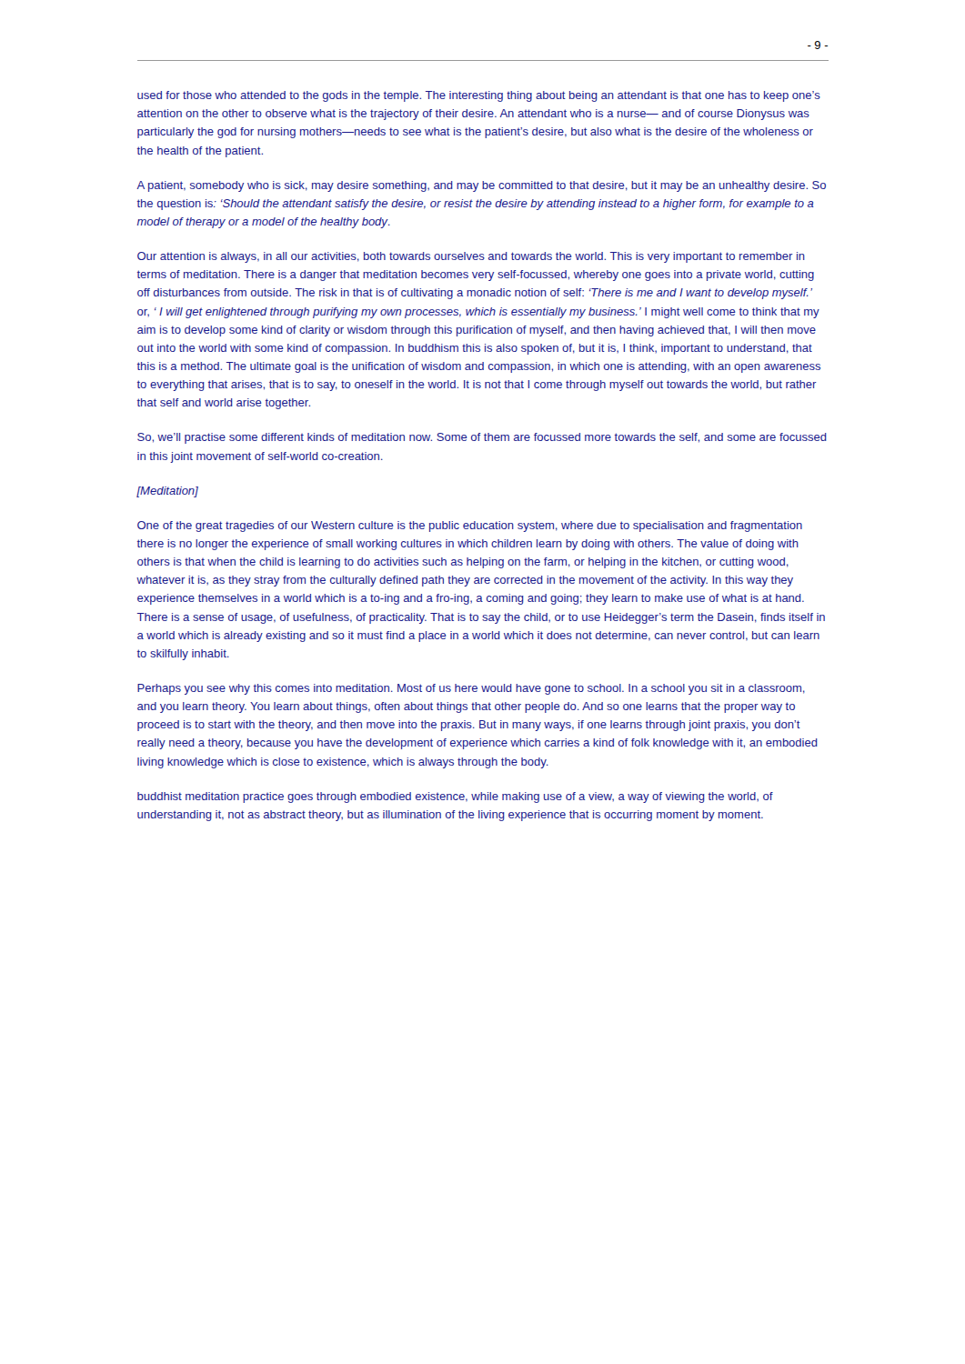- 9 -
used for those who attended to the gods in the temple. The interesting thing about being an attendant is that one has to keep one’s attention on the other to observe what is the trajectory of their desire. An attendant who is a nurse— and of course Dionysus was particularly the god for nursing mothers—needs to see what is the patient’s desire, but also what is the desire of the wholeness or the health of the patient.
A patient, somebody who is sick, may desire something, and may be committed to that desire, but it may be an unhealthy desire. So the question is: ‘Should the attendant satisfy the desire, or resist the desire by attending instead to a higher form, for example to a model of therapy or a model of the healthy body.
Our attention is always, in all our activities, both towards ourselves and towards the world. This is very important to remember in terms of meditation. There is a danger that meditation becomes very self-focussed, whereby one goes into a private world, cutting off disturbances from outside. The risk in that is of cultivating a monadic notion of self: ‘There is me and I want to develop myself.’ or, ‘ I will get enlightened through purifying my own processes, which is essentially my business.’ I might well come to think that my aim is to develop some kind of clarity or wisdom through this purification of myself, and then having achieved that, I will then move out into the world with some kind of compassion. In buddhism this is also spoken of, but it is, I think, important to understand, that this is a method. The ultimate goal is the unification of wisdom and compassion, in which one is attending, with an open awareness to everything that arises, that is to say, to oneself in the world. It is not that I come through myself out towards the world, but rather that self and world arise together.
So, we’ll practise some different kinds of meditation now. Some of them are focussed more towards the self, and some are focussed in this joint movement of self-world co-creation.
[Meditation]
One of the great tragedies of our Western culture is the public education system, where due to specialisation and fragmentation there is no longer the experience of small working cultures in which children learn by doing with others. The value of doing with others is that when the child is learning to do activities such as helping on the farm, or helping in the kitchen, or cutting wood, whatever it is, as they stray from the culturally defined path they are corrected in the movement of the activity. In this way they experience themselves in a world which is a to-ing and a fro-ing, a coming and going; they learn to make use of what is at hand. There is a sense of usage, of usefulness, of practicality. That is to say the child, or to use Heidegger’s term the Dasein, finds itself in a world which is already existing and so it must find a place in a world which it does not determine, can never control, but can learn to skilfully inhabit.
Perhaps you see why this comes into meditation. Most of us here would have gone to school. In a school you sit in a classroom, and you learn theory. You learn about things, often about things that other people do. And so one learns that the proper way to proceed is to start with the theory, and then move into the praxis. But in many ways, if one learns through joint praxis, you don’t really need a theory, because you have the development of experience which carries a kind of folk knowledge with it, an embodied living knowledge which is close to existence, which is always through the body.
buddhist meditation practice goes through embodied existence, while making use of a view, a way of viewing the world, of understanding it, not as abstract theory, but as illumination of the living experience that is occurring moment by moment.